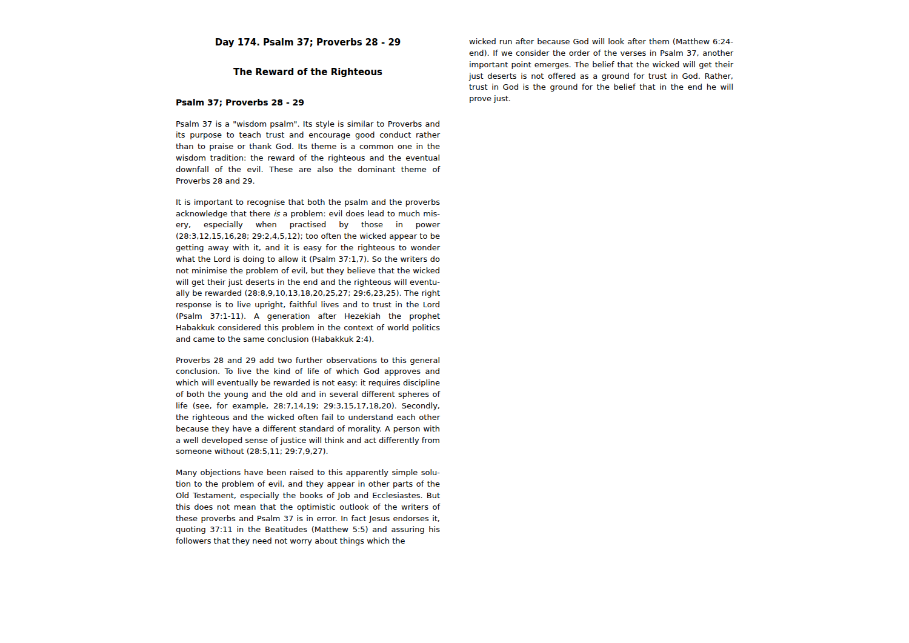Day 174. Psalm 37; Proverbs 28 - 29
The Reward of the Righteous
Psalm 37; Proverbs 28 - 29
Psalm 37 is a "wisdom psalm". Its style is similar to Proverbs and its purpose to teach trust and encourage good conduct rather than to praise or thank God. Its theme is a common one in the wisdom tradition: the reward of the righteous and the eventual downfall of the evil. These are also the dominant theme of Proverbs 28 and 29.
It is important to recognise that both the psalm and the proverbs acknowledge that there is a problem: evil does lead to much misery, especially when practised by those in power (28:3,12,15,16,28; 29:2,4,5,12); too often the wicked appear to be getting away with it, and it is easy for the righteous to wonder what the Lord is doing to allow it (Psalm 37:1,7). So the writers do not minimise the problem of evil, but they believe that the wicked will get their just deserts in the end and the righteous will eventually be rewarded (28:8,9,10,13,18,20,25,27; 29:6,23,25). The right response is to live upright, faithful lives and to trust in the Lord (Psalm 37:1-11). A generation after Hezekiah the prophet Habakkuk considered this problem in the context of world politics and came to the same conclusion (Habakkuk 2:4).
Proverbs 28 and 29 add two further observations to this general conclusion. To live the kind of life of which God approves and which will eventually be rewarded is not easy: it requires discipline of both the young and the old and in several different spheres of life (see, for example, 28:7,14,19; 29:3,15,17,18,20). Secondly, the righteous and the wicked often fail to understand each other because they have a different standard of morality. A person with a well developed sense of justice will think and act differently from someone without (28:5,11; 29:7,9,27).
Many objections have been raised to this apparently simple solution to the problem of evil, and they appear in other parts of the Old Testament, especially the books of Job and Ecclesiastes. But this does not mean that the optimistic outlook of the writers of these proverbs and Psalm 37 is in error. In fact Jesus endorses it, quoting 37:11 in the Beatitudes (Matthew 5:5) and assuring his followers that they need not worry about things which the
wicked run after because God will look after them (Matthew 6:24-end). If we consider the order of the verses in Psalm 37, another important point emerges. The belief that the wicked will get their just deserts is not offered as a ground for trust in God. Rather, trust in God is the ground for the belief that in the end he will prove just.